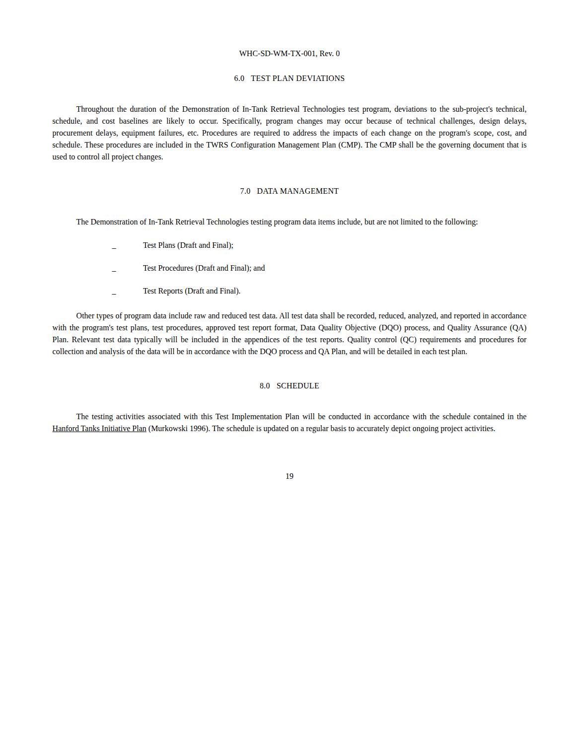WHC-SD-WM-TX-001, Rev. 0
6.0 TEST PLAN DEVIATIONS
Throughout the duration of the Demonstration of In-Tank Retrieval Technologies test program, deviations to the sub-project's technical, schedule, and cost baselines are likely to occur. Specifically, program changes may occur because of technical challenges, design delays, procurement delays, equipment failures, etc. Procedures are required to address the impacts of each change on the program's scope, cost, and schedule. These procedures are included in the TWRS Configuration Management Plan (CMP). The CMP shall be the governing document that is used to control all project changes.
7.0 DATA MANAGEMENT
The Demonstration of In-Tank Retrieval Technologies testing program data items include, but are not limited to the following:
Test Plans (Draft and Final);
Test Procedures (Draft and Final); and
Test Reports (Draft and Final).
Other types of program data include raw and reduced test data. All test data shall be recorded, reduced, analyzed, and reported in accordance with the program's test plans, test procedures, approved test report format, Data Quality Objective (DQO) process, and Quality Assurance (QA) Plan. Relevant test data typically will be included in the appendices of the test reports. Quality control (QC) requirements and procedures for collection and analysis of the data will be in accordance with the DQO process and QA Plan, and will be detailed in each test plan.
8.0 SCHEDULE
The testing activities associated with this Test Implementation Plan will be conducted in accordance with the schedule contained in the Hanford Tanks Initiative Plan (Murkowski 1996). The schedule is updated on a regular basis to accurately depict ongoing project activities.
19